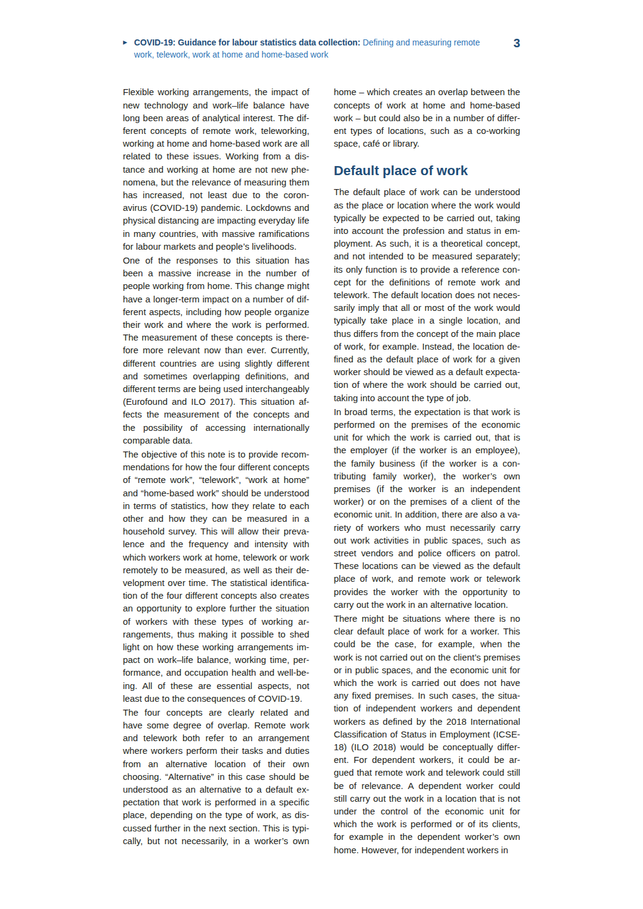▸
COVID-19: Guidance for labour statistics data collection: Defining and measuring remote work, telework, work at home and home-based work
3
Flexible working arrangements, the impact of new technology and work–life balance have long been areas of analytical interest. The different concepts of remote work, teleworking, working at home and home-based work are all related to these issues. Working from a distance and working at home are not new phenomena, but the relevance of measuring them has increased, not least due to the coronavirus (COVID-19) pandemic. Lockdowns and physical distancing are impacting everyday life in many countries, with massive ramifications for labour markets and people’s livelihoods.
One of the responses to this situation has been a massive increase in the number of people working from home. This change might have a longer-term impact on a number of different aspects, including how people organize their work and where the work is performed. The measurement of these concepts is therefore more relevant now than ever. Currently, different countries are using slightly different and sometimes overlapping definitions, and different terms are being used interchangeably (Eurofound and ILO 2017). This situation affects the measurement of the concepts and the possibility of accessing internationally comparable data.
The objective of this note is to provide recommendations for how the four different concepts of “remote work”, “telework”, “work at home” and “home-based work” should be understood in terms of statistics, how they relate to each other and how they can be measured in a household survey. This will allow their prevalence and the frequency and intensity with which workers work at home, telework or work remotely to be measured, as well as their development over time. The statistical identification of the four different concepts also creates an opportunity to explore further the situation of workers with these types of working arrangements, thus making it possible to shed light on how these working arrangements impact on work–life balance, working time, performance, and occupation health and well-being. All of these are essential aspects, not least due to the consequences of COVID-19.
The four concepts are clearly related and have some degree of overlap. Remote work and telework both refer to an arrangement where workers perform their tasks and duties from an alternative location of their own choosing. “Alternative” in this case should be understood as an alternative to a default expectation that work is performed in a specific place, depending on the type of work, as discussed further in the next section. This is typically, but not necessarily, in a worker’s own home – which creates an overlap between the concepts of work at home and home-based work – but could also be in a number of different types of locations, such as a co-working space, café or library.
Default place of work
The default place of work can be understood as the place or location where the work would typically be expected to be carried out, taking into account the profession and status in employment. As such, it is a theoretical concept, and not intended to be measured separately; its only function is to provide a reference concept for the definitions of remote work and telework. The default location does not necessarily imply that all or most of the work would typically take place in a single location, and thus differs from the concept of the main place of work, for example. Instead, the location defined as the default place of work for a given worker should be viewed as a default expectation of where the work should be carried out, taking into account the type of job.
In broad terms, the expectation is that work is performed on the premises of the economic unit for which the work is carried out, that is the employer (if the worker is an employee), the family business (if the worker is a contributing family worker), the worker’s own premises (if the worker is an independent worker) or on the premises of a client of the economic unit. In addition, there are also a variety of workers who must necessarily carry out work activities in public spaces, such as street vendors and police officers on patrol. These locations can be viewed as the default place of work, and remote work or telework provides the worker with the opportunity to carry out the work in an alternative location.
There might be situations where there is no clear default place of work for a worker. This could be the case, for example, when the work is not carried out on the client’s premises or in public spaces, and the economic unit for which the work is carried out does not have any fixed premises. In such cases, the situation of independent workers and dependent workers as defined by the 2018 International Classification of Status in Employment (ICSE-18) (ILO 2018) would be conceptually different. For dependent workers, it could be argued that remote work and telework could still be of relevance. A dependent worker could still carry out the work in a location that is not under the control of the economic unit for which the work is performed or of its clients, for example in the dependent worker’s own home. However, for independent workers in